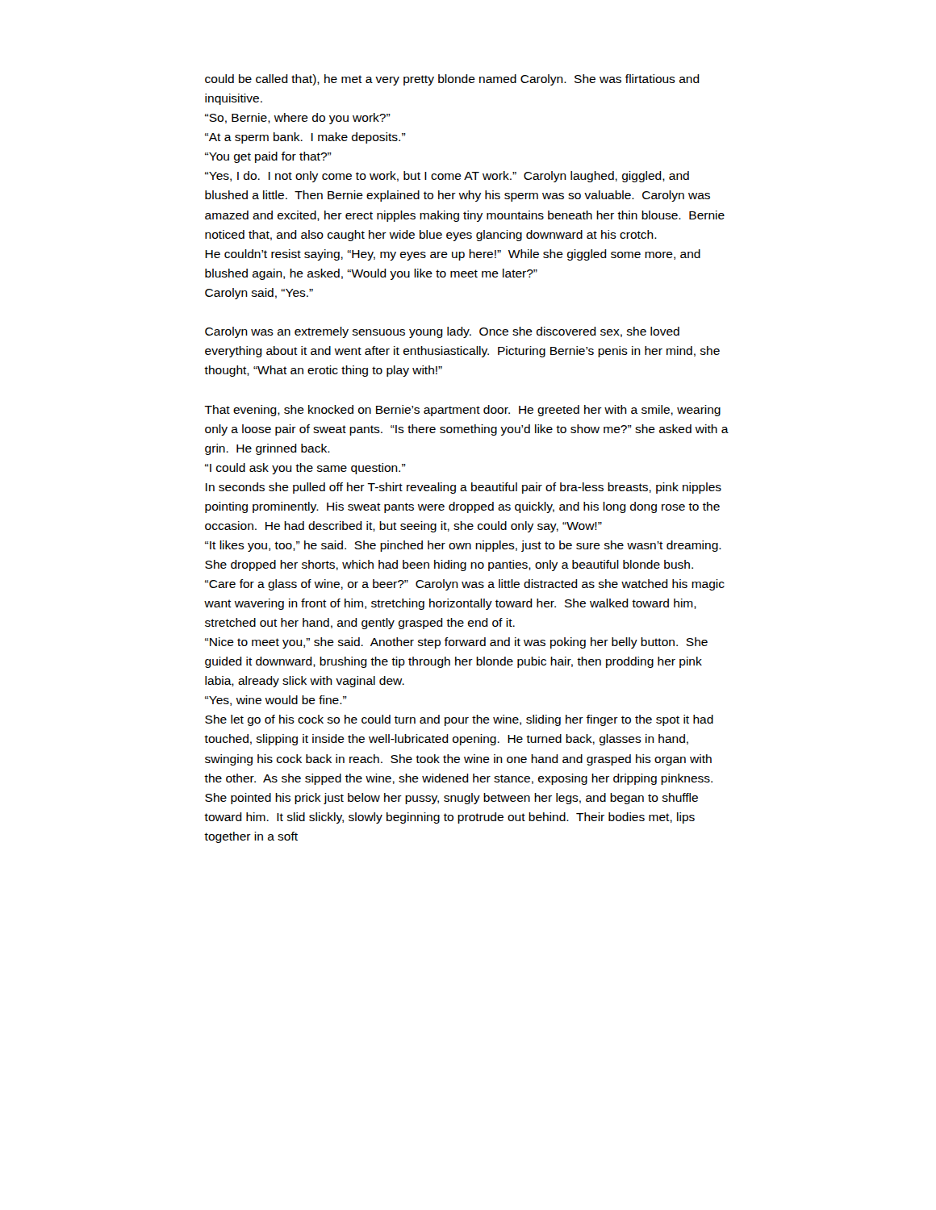could be called that), he met a very pretty blonde named Carolyn. She was flirtatious and inquisitive.
“So, Bernie, where do you work?”
“At a sperm bank. I make deposits.”
“You get paid for that?”
“Yes, I do. I not only come to work, but I come AT work.” Carolyn laughed, giggled, and blushed a little. Then Bernie explained to her why his sperm was so valuable. Carolyn was amazed and excited, her erect nipples making tiny mountains beneath her thin blouse. Bernie noticed that, and also caught her wide blue eyes glancing downward at his crotch.
He couldn’t resist saying, “Hey, my eyes are up here!” While she giggled some more, and blushed again, he asked, “Would you like to meet me later?”
Carolyn said, “Yes.”
Carolyn was an extremely sensuous young lady. Once she discovered sex, she loved everything about it and went after it enthusiastically. Picturing Bernie’s penis in her mind, she thought, “What an erotic thing to play with!”
That evening, she knocked on Bernie’s apartment door. He greeted her with a smile, wearing only a loose pair of sweat pants. “Is there something you’d like to show me?” she asked with a grin. He grinned back.
“I could ask you the same question.”
In seconds she pulled off her T-shirt revealing a beautiful pair of bra-less breasts, pink nipples pointing prominently. His sweat pants were dropped as quickly, and his long dong rose to the occasion. He had described it, but seeing it, she could only say, “Wow!”
“It likes you, too,” he said. She pinched her own nipples, just to be sure she wasn’t dreaming. She dropped her shorts, which had been hiding no panties, only a beautiful blonde bush.
“Care for a glass of wine, or a beer?” Carolyn was a little distracted as she watched his magic want wavering in front of him, stretching horizontally toward her. She walked toward him, stretched out her hand, and gently grasped the end of it.
“Nice to meet you,” she said. Another step forward and it was poking her belly button. She guided it downward, brushing the tip through her blonde pubic hair, then prodding her pink labia, already slick with vaginal dew.
“Yes, wine would be fine.”
She let go of his cock so he could turn and pour the wine, sliding her finger to the spot it had touched, slipping it inside the well-lubricated opening. He turned back, glasses in hand, swinging his cock back in reach. She took the wine in one hand and grasped his organ with the other. As she sipped the wine, she widened her stance, exposing her dripping pinkness. She pointed his prick just below her pussy, snugly between her legs, and began to shuffle toward him. It slid slickly, slowly beginning to protrude out behind. Their bodies met, lips together in a soft